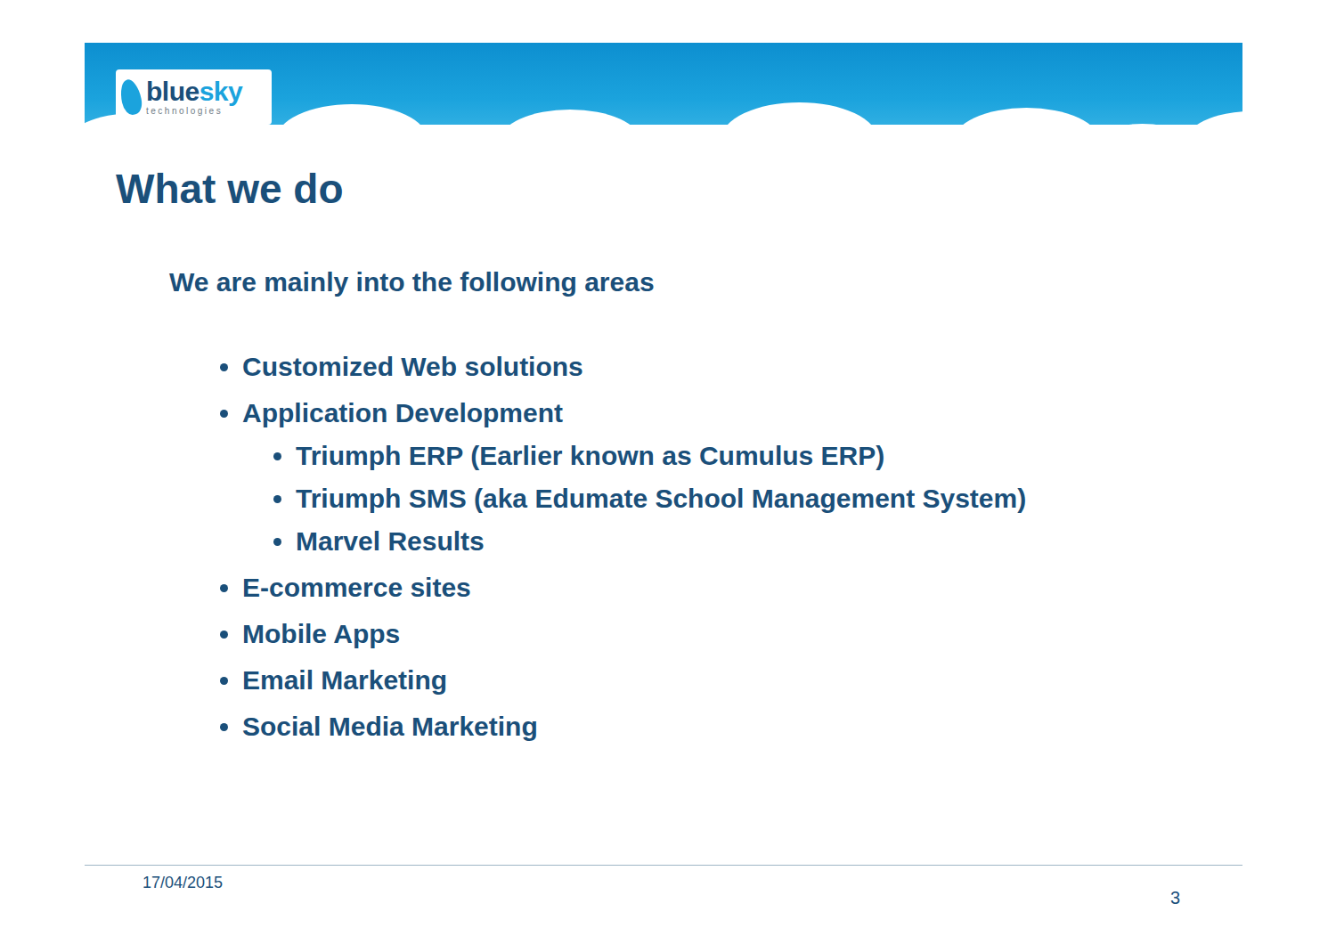blue sky
technologies
What we do
We are mainly into the following areas
Customized Web solutions
Application Development
Triumph ERP (Earlier known as Cumulus ERP)
Triumph SMS (aka Edumate School Management System)
Marvel Results
E-commerce sites
Mobile Apps
Email Marketing
Social Media Marketing
17/04/2015
3